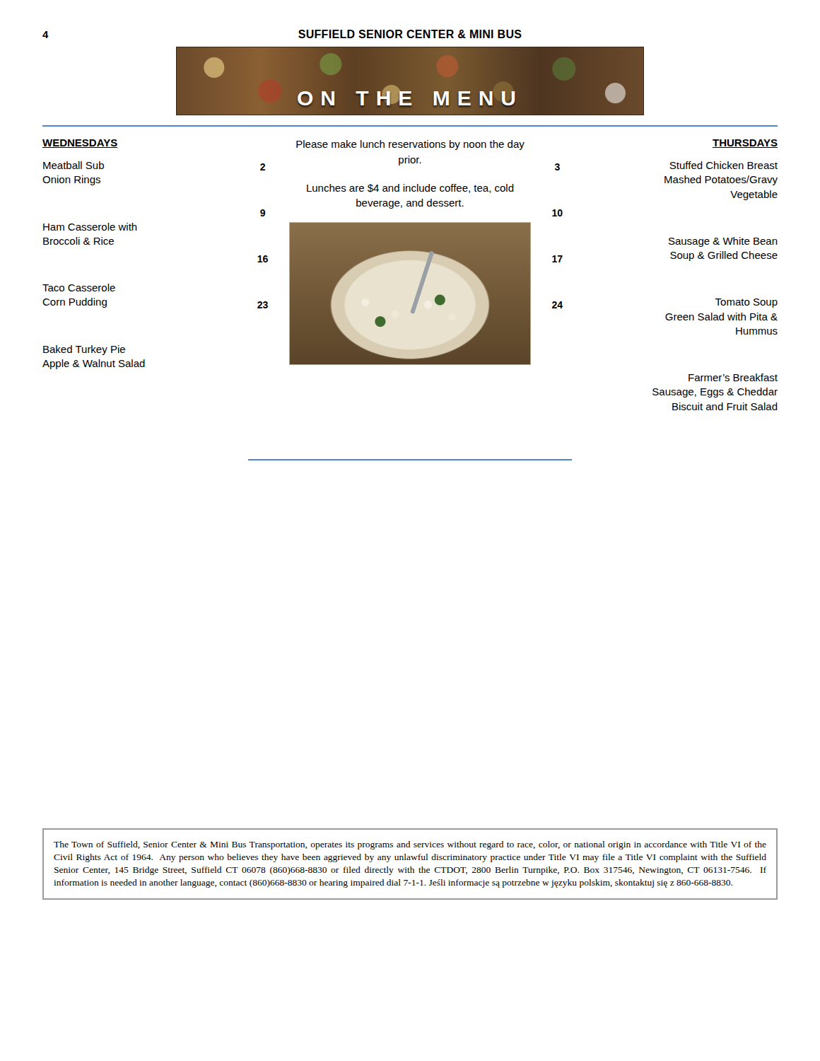4
SUFFIELD SENIOR CENTER & MINI BUS
ON THE MENU
WEDNESDAYS
Meatball Sub
Onion Rings
Ham Casserole with
Broccoli & Rice
Taco Casserole
Corn Pudding
Baked Turkey Pie
Apple & Walnut Salad
2
9
16
23
Please make lunch reservations by noon the day prior.
Lunches are $4 and include coffee, tea, cold beverage, and dessert.
3
10
17
24
THURSDAYS
Stuffed Chicken Breast
Mashed Potatoes/Gravy
Vegetable
Sausage & White Bean
Soup & Grilled Cheese
Tomato Soup
Green Salad with Pita &
Hummus
Farmer’s Breakfast
Sausage, Eggs & Cheddar
Biscuit and Fruit Salad
The Town of Suffield, Senior Center & Mini Bus Transportation, operates its programs and services without regard to race, color, or national origin in accordance with Title VI of the Civil Rights Act of 1964. Any person who believes they have been aggrieved by any unlawful discriminatory practice under Title VI may file a Title VI complaint with the Suffield Senior Center, 145 Bridge Street, Suffield CT 06078 (860)668-8830 or filed directly with the CTDOT, 2800 Berlin Turnpike, P.O. Box 317546, Newington, CT 06131-7546. If information is needed in another language, contact (860)668-8830 or hearing impaired dial 7-1-1. Jeśli informacje są potrzebne w języku polskim, skontaktuj się z 860-668-8830.